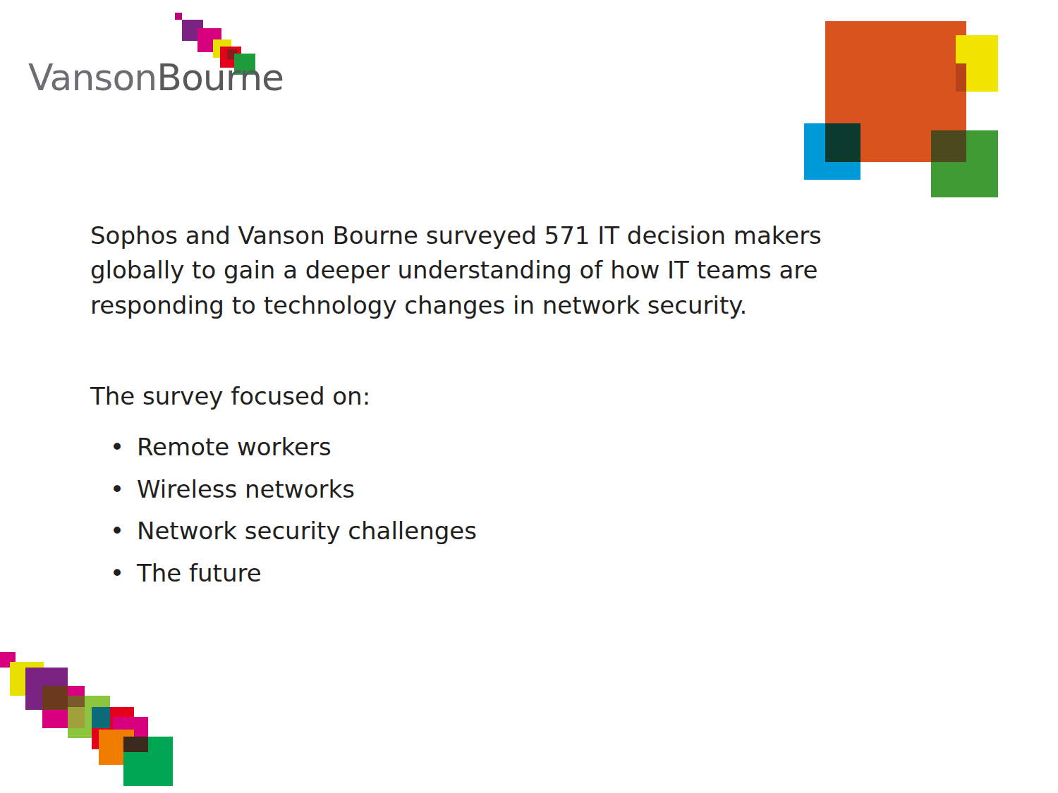VansonBourne
Sophos and Vanson Bourne surveyed 571 IT decision makers globally to gain a deeper understanding of how IT teams are responding to technology changes in network security.
The survey focused on:
Remote workers
Wireless networks
Network security challenges
The future